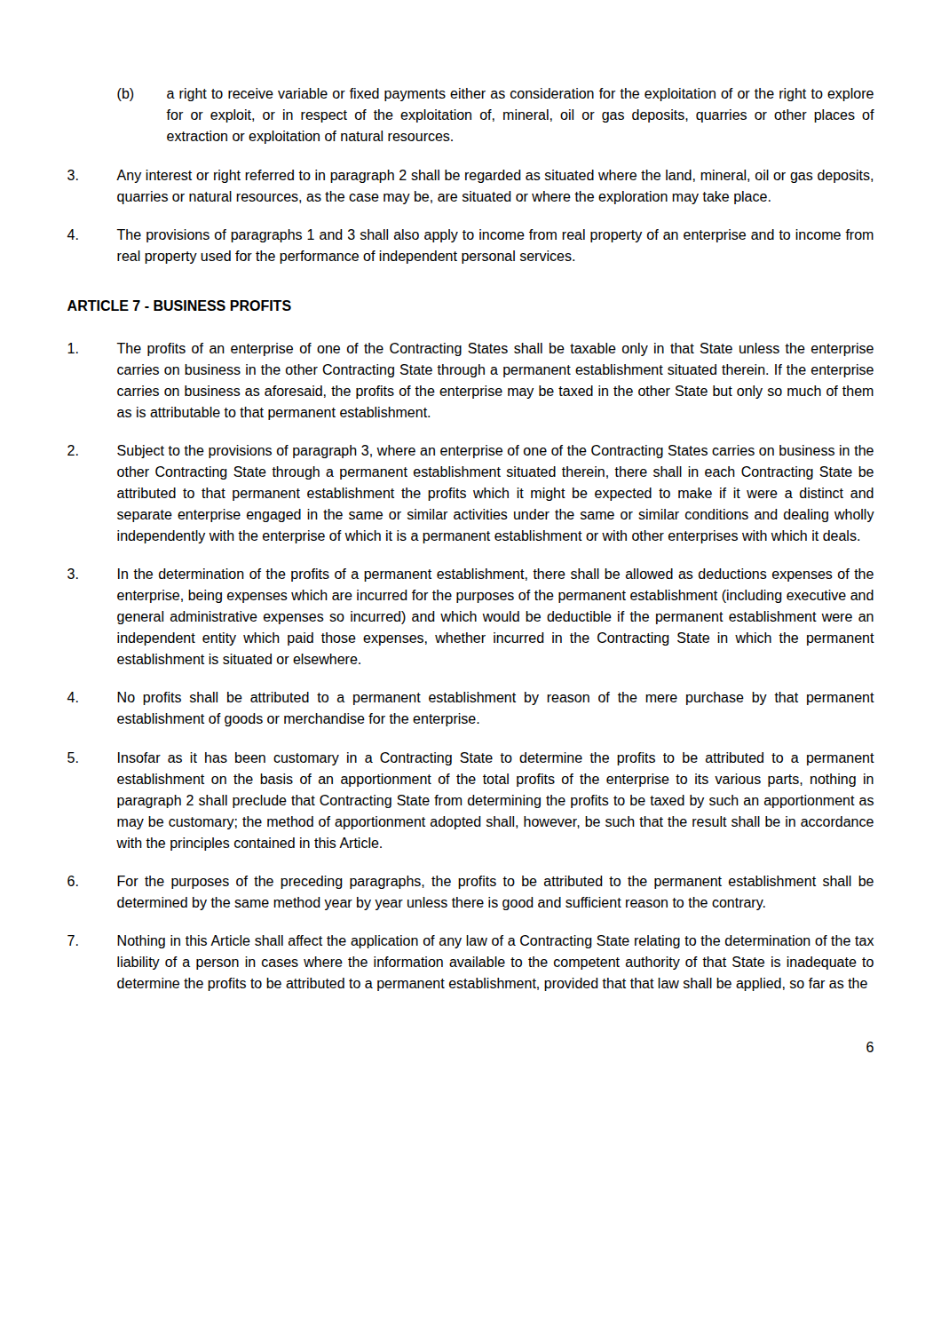(b)
a right to receive variable or fixed payments either as consideration for the exploitation of or the right to explore for or exploit, or in respect of the exploitation of, mineral, oil or gas deposits, quarries or other places of extraction or exploitation of natural resources.
3.
Any interest or right referred to in paragraph 2 shall be regarded as situated where the land, mineral, oil or gas deposits, quarries or natural resources, as the case may be, are situated or where the exploration may take place.
4.
The provisions of paragraphs 1 and 3 shall also apply to income from real property of an enterprise and to income from real property used for the performance of independent personal services.
ARTICLE 7 - BUSINESS PROFITS
1.
The profits of an enterprise of one of the Contracting States shall be taxable only in that State unless the enterprise carries on business in the other Contracting State through a permanent establishment situated therein. If the enterprise carries on business as aforesaid, the profits of the enterprise may be taxed in the other State but only so much of them as is attributable to that permanent establishment.
2.
Subject to the provisions of paragraph 3, where an enterprise of one of the Contracting States carries on business in the other Contracting State through a permanent establishment situated therein, there shall in each Contracting State be attributed to that permanent establishment the profits which it might be expected to make if it were a distinct and separate enterprise engaged in the same or similar activities under the same or similar conditions and dealing wholly independently with the enterprise of which it is a permanent establishment or with other enterprises with which it deals.
3.
In the determination of the profits of a permanent establishment, there shall be allowed as deductions expenses of the enterprise, being expenses which are incurred for the purposes of the permanent establishment (including executive and general administrative expenses so incurred) and which would be deductible if the permanent establishment were an independent entity which paid those expenses, whether incurred in the Contracting State in which the permanent establishment is situated or elsewhere.
4.
No profits shall be attributed to a permanent establishment by reason of the mere purchase by that permanent establishment of goods or merchandise for the enterprise.
5.
Insofar as it has been customary in a Contracting State to determine the profits to be attributed to a permanent establishment on the basis of an apportionment of the total profits of the enterprise to its various parts, nothing in paragraph 2 shall preclude that Contracting State from determining the profits to be taxed by such an apportionment as may be customary; the method of apportionment adopted shall, however, be such that the result shall be in accordance with the principles contained in this Article.
6.
For the purposes of the preceding paragraphs, the profits to be attributed to the permanent establishment shall be determined by the same method year by year unless there is good and sufficient reason to the contrary.
7.
Nothing in this Article shall affect the application of any law of a Contracting State relating to the determination of the tax liability of a person in cases where the information available to the competent authority of that State is inadequate to determine the profits to be attributed to a permanent establishment, provided that that law shall be applied, so far as the
6